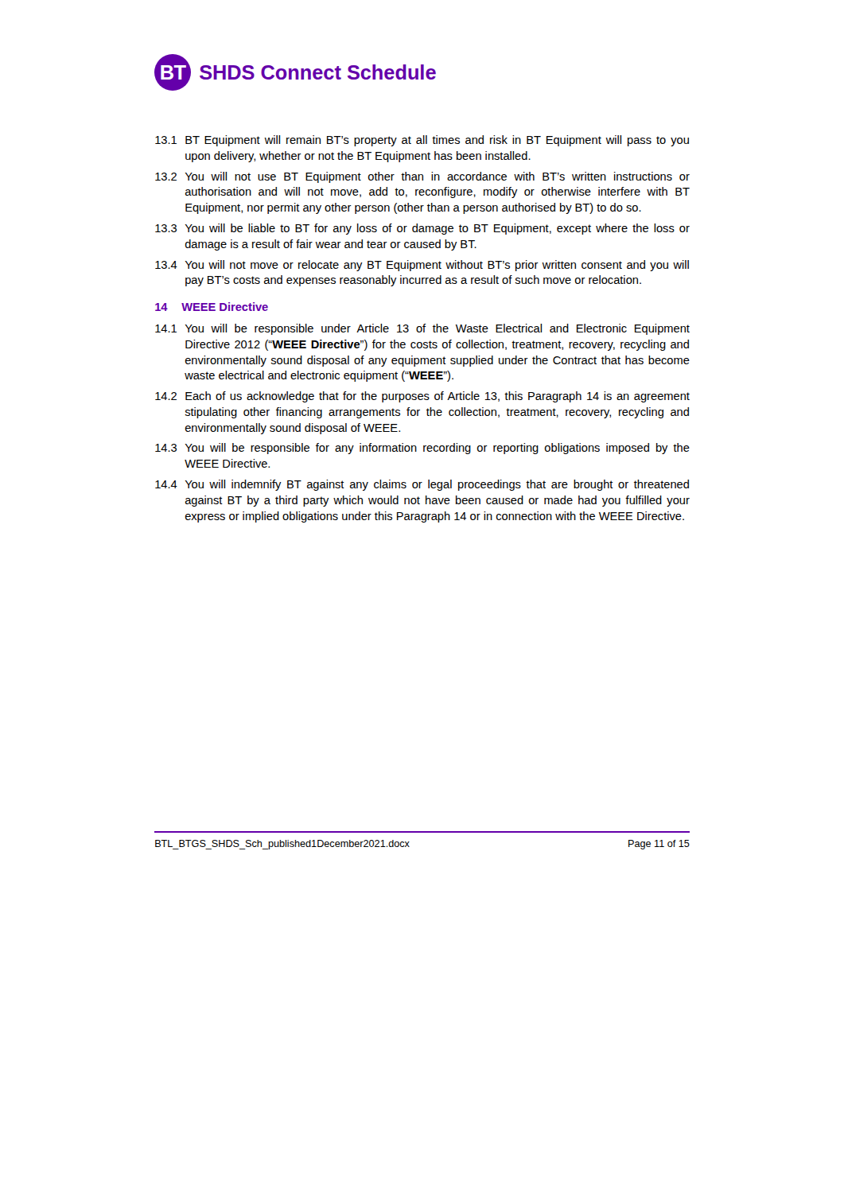BT
SHDS Connect Schedule
13.1
BT Equipment will remain BT’s property at all times and risk in BT Equipment will pass to you upon delivery, whether or not the BT Equipment has been installed.
13.2
You will not use BT Equipment other than in accordance with BT’s written instructions or authorisation and will not move, add to, reconfigure, modify or otherwise interfere with BT Equipment, nor permit any other person (other than a person authorised by BT) to do so.
13.3
You will be liable to BT for any loss of or damage to BT Equipment, except where the loss or damage is a result of fair wear and tear or caused by BT.
13.4
You will not move or relocate any BT Equipment without BT’s prior written consent and you will pay BT’s costs and expenses reasonably incurred as a result of such move or relocation.
14 WEEE Directive
14.1
You will be responsible under Article 13 of the Waste Electrical and Electronic Equipment Directive 2012 (“WEEE Directive”) for the costs of collection, treatment, recovery, recycling and environmentally sound disposal of any equipment supplied under the Contract that has become waste electrical and electronic equipment (“WEEE”).
14.2
Each of us acknowledge that for the purposes of Article 13, this Paragraph 14 is an agreement stipulating other financing arrangements for the collection, treatment, recovery, recycling and environmentally sound disposal of WEEE.
14.3
You will be responsible for any information recording or reporting obligations imposed by the WEEE Directive.
14.4
You will indemnify BT against any claims or legal proceedings that are brought or threatened against BT by a third party which would not have been caused or made had you fulfilled your express or implied obligations under this Paragraph 14 or in connection with the WEEE Directive.
BTL_BTGS_SHDS_Sch_published1December2021.docx Page 11 of 15